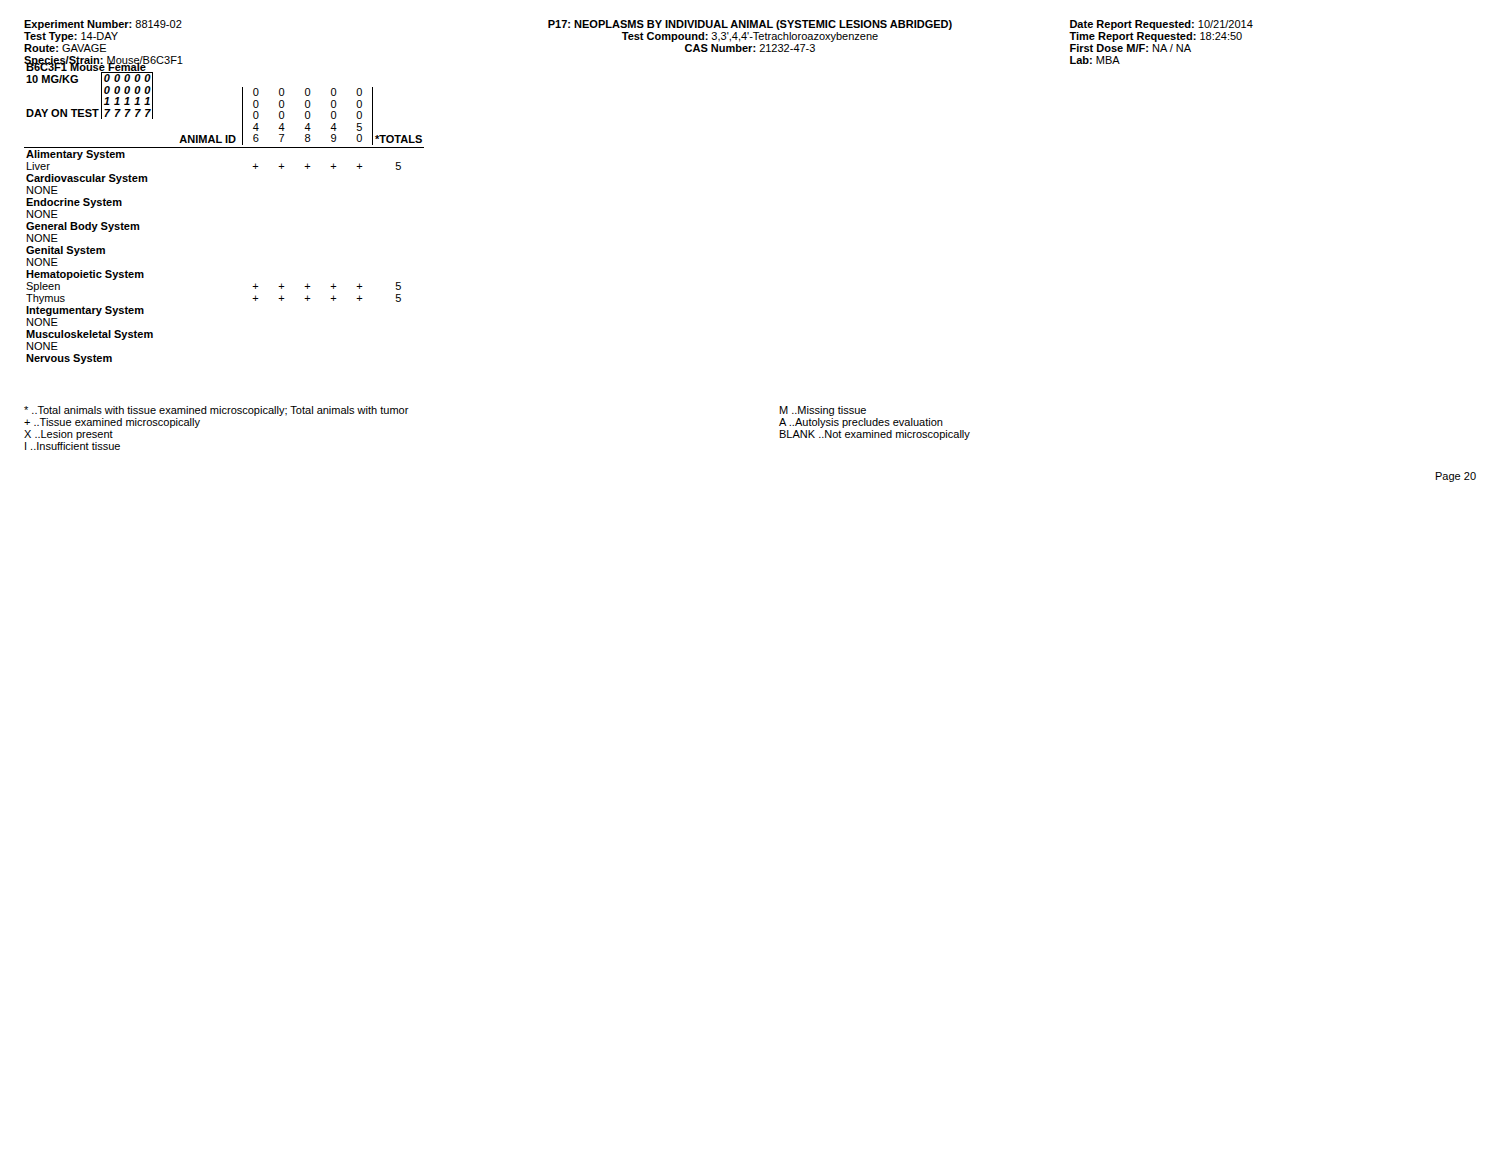| Experiment Number: 88149-02 Test Type: 14-DAY Route: GAVAGE Species/Strain: Mouse/B6C3F1 | P17: NEOPLASMS BY INDIVIDUAL ANIMAL (SYSTEMIC LESIONS ABRIDGED) Test Compound: 3,3',4,4'-Tetrachloroazoxybenzene CAS Number: 21232-47-3 | Date Report Requested: 10/21/2014 Time Report Requested: 18:24:50 First Dose M/F: NA / NA Lab: MBA |
| DAY ON TEST | 0 0 1 7 | 0 0 1 7 | 0 0 1 7 | 0 0 1 7 | 0 0 1 7 | |
| B6C3F1 Mouse Female 10 MG/KG | |
| ANIMAL ID | 0 0 0 4 6 | 0 0 0 4 7 | 0 0 0 4 8 | 0 0 0 4 9 | 0 0 0 5 0 | *TOTALS |
| Alimentary System |
| Liver | + | + | + | + | + | 5 |
| Cardiovascular System |
| NONE |
| Endocrine System |
| NONE |
| General Body System |
| NONE |
| Genital System |
| NONE |
| Hematopoietic System |
| Spleen | + | + | + | + | + | 5 |
| Thymus | + | + | + | + | + | 5 |
| Integumentary System |
| NONE |
| Musculoskeletal System |
| NONE |
| Nervous System |
| * ..Total animals with tissue examined microscopically; Total animals with tumor + ..Tissue examined microscopically X ..Lesion present I ..Insufficient tissue | M ..Missing tissue A ..Autolysis precludes evaluation BLANK ..Not examined microscopically |
Page 20